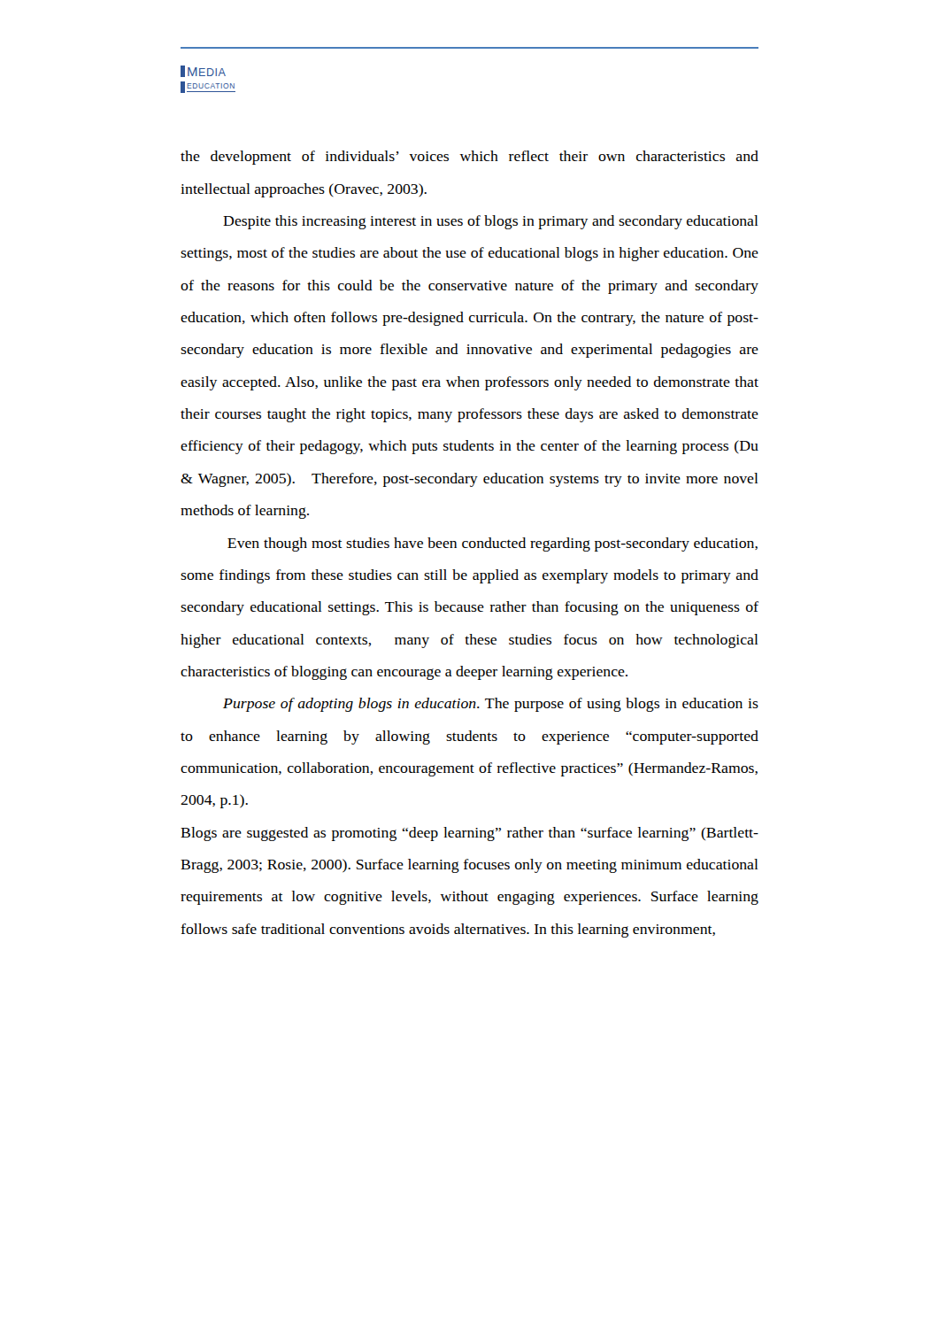MEDIA EDUCATION
the development of individuals’ voices which reflect their own characteristics and intellectual approaches (Oravec, 2003).
Despite this increasing interest in uses of blogs in primary and secondary educational settings, most of the studies are about the use of educational blogs in higher education. One of the reasons for this could be the conservative nature of the primary and secondary education, which often follows pre-designed curricula. On the contrary, the nature of post-secondary education is more flexible and innovative and experimental pedagogies are easily accepted. Also, unlike the past era when professors only needed to demonstrate that their courses taught the right topics, many professors these days are asked to demonstrate efficiency of their pedagogy, which puts students in the center of the learning process (Du & Wagner, 2005). Therefore, post-secondary education systems try to invite more novel methods of learning.
Even though most studies have been conducted regarding post-secondary education, some findings from these studies can still be applied as exemplary models to primary and secondary educational settings. This is because rather than focusing on the uniqueness of higher educational contexts, many of these studies focus on how technological characteristics of blogging can encourage a deeper learning experience.
Purpose of adopting blogs in education. The purpose of using blogs in education is to enhance learning by allowing students to experience “computer-supported communication, collaboration, encouragement of reflective practices” (Hermandez-Ramos, 2004, p.1).
Blogs are suggested as promoting “deep learning” rather than “surface learning” (Bartlett-Bragg, 2003; Rosie, 2000). Surface learning focuses only on meeting minimum educational requirements at low cognitive levels, without engaging experiences. Surface learning follows safe traditional conventions avoids alternatives. In this learning environment,